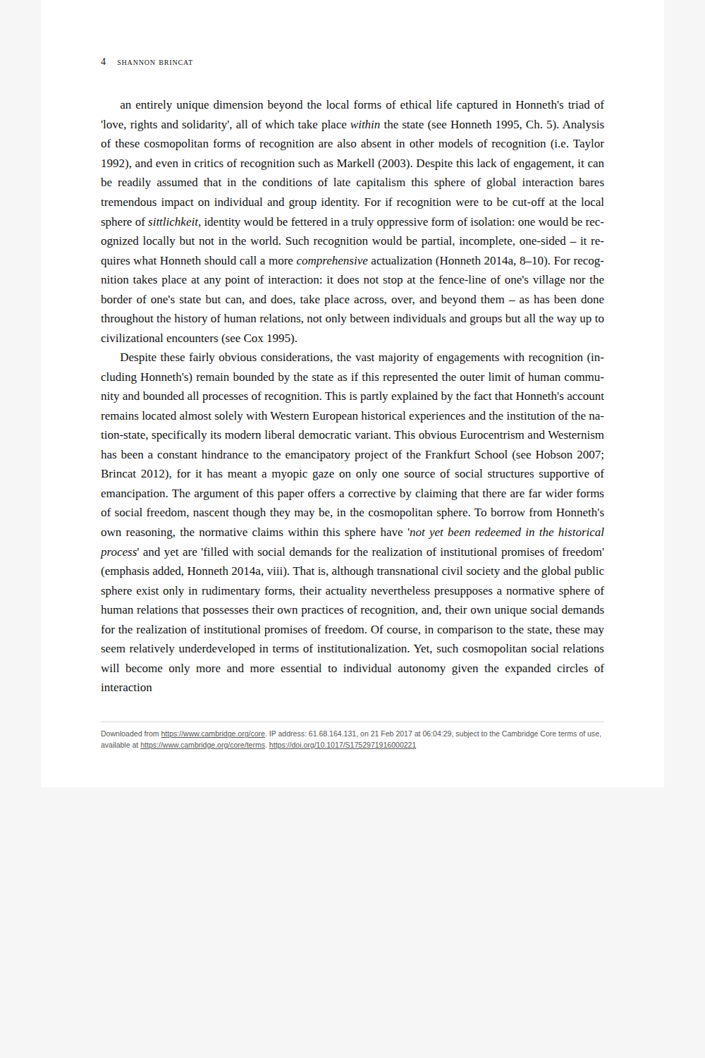4 shannon brincat
an entirely unique dimension beyond the local forms of ethical life captured in Honneth's triad of 'love, rights and solidarity', all of which take place within the state (see Honneth 1995, Ch. 5). Analysis of these cosmopolitan forms of recognition are also absent in other models of recognition (i.e. Taylor 1992), and even in critics of recognition such as Markell (2003). Despite this lack of engagement, it can be readily assumed that in the conditions of late capitalism this sphere of global interaction bares tremendous impact on individual and group identity. For if recognition were to be cut-off at the local sphere of sittlichkeit, identity would be fettered in a truly oppressive form of isolation: one would be recognized locally but not in the world. Such recognition would be partial, incomplete, one-sided – it requires what Honneth should call a more comprehensive actualization (Honneth 2014a, 8–10). For recognition takes place at any point of interaction: it does not stop at the fence-line of one's village nor the border of one's state but can, and does, take place across, over, and beyond them – as has been done throughout the history of human relations, not only between individuals and groups but all the way up to civilizational encounters (see Cox 1995).
Despite these fairly obvious considerations, the vast majority of engagements with recognition (including Honneth's) remain bounded by the state as if this represented the outer limit of human community and bounded all processes of recognition. This is partly explained by the fact that Honneth's account remains located almost solely with Western European historical experiences and the institution of the nation-state, specifically its modern liberal democratic variant. This obvious Eurocentrism and Westernism has been a constant hindrance to the emancipatory project of the Frankfurt School (see Hobson 2007; Brincat 2012), for it has meant a myopic gaze on only one source of social structures supportive of emancipation. The argument of this paper offers a corrective by claiming that there are far wider forms of social freedom, nascent though they may be, in the cosmopolitan sphere. To borrow from Honneth's own reasoning, the normative claims within this sphere have 'not yet been redeemed in the historical process' and yet are 'filled with social demands for the realization of institutional promises of freedom' (emphasis added, Honneth 2014a, viii). That is, although transnational civil society and the global public sphere exist only in rudimentary forms, their actuality nevertheless presupposes a normative sphere of human relations that possesses their own practices of recognition, and, their own unique social demands for the realization of institutional promises of freedom. Of course, in comparison to the state, these may seem relatively underdeveloped in terms of institutionalization. Yet, such cosmopolitan social relations will become only more and more essential to individual autonomy given the expanded circles of interaction
Downloaded from https://www.cambridge.org/core. IP address: 61.68.164.131, on 21 Feb 2017 at 06:04:29, subject to the Cambridge Core terms of use, available at https://www.cambridge.org/core/terms. https://doi.org/10.1017/S1752971916000221